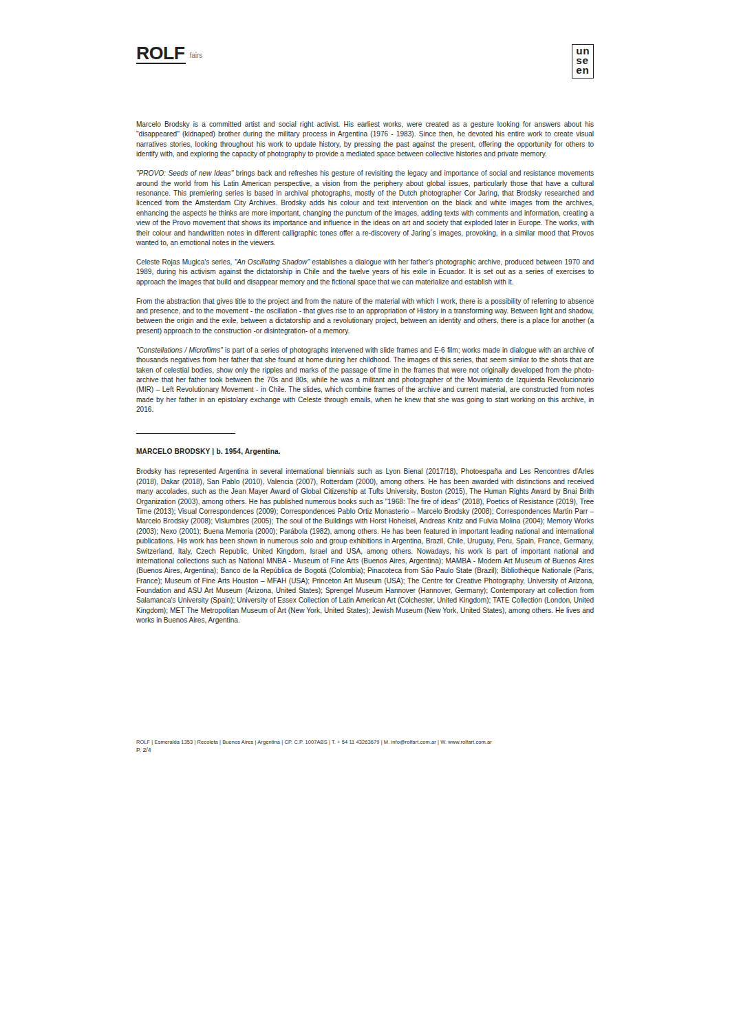ROLF fairs
un
se
en
Marcelo Brodsky is a committed artist and social right activist. His earliest works, were created as a gesture looking for answers about his "disappeared" (kidnaped) brother during the military process in Argentina (1976 - 1983). Since then, he devoted his entire work to create visual narratives stories, looking throughout his work to update history, by pressing the past against the present, offering the opportunity for others to identify with, and exploring the capacity of photography to provide a mediated space between collective histories and private memory.
"PROVO: Seeds of new Ideas" brings back and refreshes his gesture of revisiting the legacy and importance of social and resistance movements around the world from his Latin American perspective, a vision from the periphery about global issues, particularly those that have a cultural resonance. This premiering series is based in archival photographs, mostly of the Dutch photographer Cor Jaring, that Brodsky researched and licenced from the Amsterdam City Archives. Brodsky adds his colour and text intervention on the black and white images from the archives, enhancing the aspects he thinks are more important, changing the punctum of the images, adding texts with comments and information, creating a view of the Provo movement that shows its importance and influence in the ideas on art and society that exploded later in Europe. The works, with their colour and handwritten notes in different calligraphic tones offer a re-discovery of Jaring´s images, provoking, in a similar mood that Provos wanted to, an emotional notes in the viewers.
Celeste Rojas Mugica's series, "An Oscillating Shadow" establishes a dialogue with her father's photographic archive, produced between 1970 and 1989, during his activism against the dictatorship in Chile and the twelve years of his exile in Ecuador. It is set out as a series of exercises to approach the images that build and disappear memory and the fictional space that we can materialize and establish with it.
From the abstraction that gives title to the project and from the nature of the material with which I work, there is a possibility of referring to absence and presence, and to the movement - the oscillation - that gives rise to an appropriation of History in a transforming way. Between light and shadow, between the origin and the exile, between a dictatorship and a revolutionary project, between an identity and others, there is a place for another (a present) approach to the construction -or disintegration- of a memory.
"Constellations / Microfilms" is part of a series of photographs intervened with slide frames and E-6 film; works made in dialogue with an archive of thousands negatives from her father that she found at home during her childhood. The images of this series, that seem similar to the shots that are taken of celestial bodies, show only the ripples and marks of the passage of time in the frames that were not originally developed from the photo-archive that her father took between the 70s and 80s, while he was a militant and photographer of the Movimiento de Izquierda Revolucionario (MIR) – Left Revolutionary Movement - in Chile. The slides, which combine frames of the archive and current material, are constructed from notes made by her father in an epistolary exchange with Celeste through emails, when he knew that she was going to start working on this archive, in 2016.
MARCELO BRODSKY | b. 1954, Argentina.
Brodsky has represented Argentina in several international biennials such as Lyon Bienal (2017/18), Photoespaña and Les Rencontres d'Arles (2018), Dakar (2018), San Pablo (2010), Valencia (2007), Rotterdam (2000), among others. He has been awarded with distinctions and received many accolades, such as the Jean Mayer Award of Global Citizenship at Tufts University, Boston (2015), The Human Rights Award by Bnai Brith Organization (2003), among others. He has published numerous books such as "1968: The fire of ideas" (2018), Poetics of Resistance (2019), Tree Time (2013); Visual Correspondences (2009); Correspondences Pablo Ortiz Monasterio – Marcelo Brodsky (2008); Correspondences Martin Parr – Marcelo Brodsky (2008); Vislumbres (2005); The soul of the Buildings with Horst Hoheisel, Andreas Knitz and Fulvia Molina (2004); Memory Works (2003); Nexo (2001); Buena Memoria (2000); Parábola (1982), among others. He has been featured in important leading national and international publications. His work has been shown in numerous solo and group exhibitions in Argentina, Brazil, Chile, Uruguay, Peru, Spain, France, Germany, Switzerland, Italy, Czech Republic, United Kingdom, Israel and USA, among others. Nowadays, his work is part of important national and international collections such as National MNBA - Museum of Fine Arts (Buenos Aires, Argentina); MAMBA - Modern Art Museum of Buenos Aires (Buenos Aires, Argentina); Banco de la República de Bogotá (Colombia); Pinacoteca from São Paulo State (Brazil); Bibliothèque Nationale (Paris, France); Museum of Fine Arts Houston – MFAH (USA); Princeton Art Museum (USA); The Centre for Creative Photography, University of Arizona, Foundation and ASU Art Museum (Arizona, United States); Sprengel Museum Hannover (Hannover, Germany); Contemporary art collection from Salamanca's University (Spain); University of Essex Collection of Latin American Art (Colchester, United Kingdom); TATE Collection (London, United Kingdom); MET The Metropolitan Museum of Art (New York, United States); Jewish Museum (New York, United States), among others. He lives and works in Buenos Aires, Argentina.
ROLF | Esmeralda 1353 | Recoleta | Buenos Aires | Argentina | CP. C.P. 1007ABS | T. + 54 11 43263679 | M. info@rolfart.com.ar | W. www.rolfart.com.ar P. 2/4